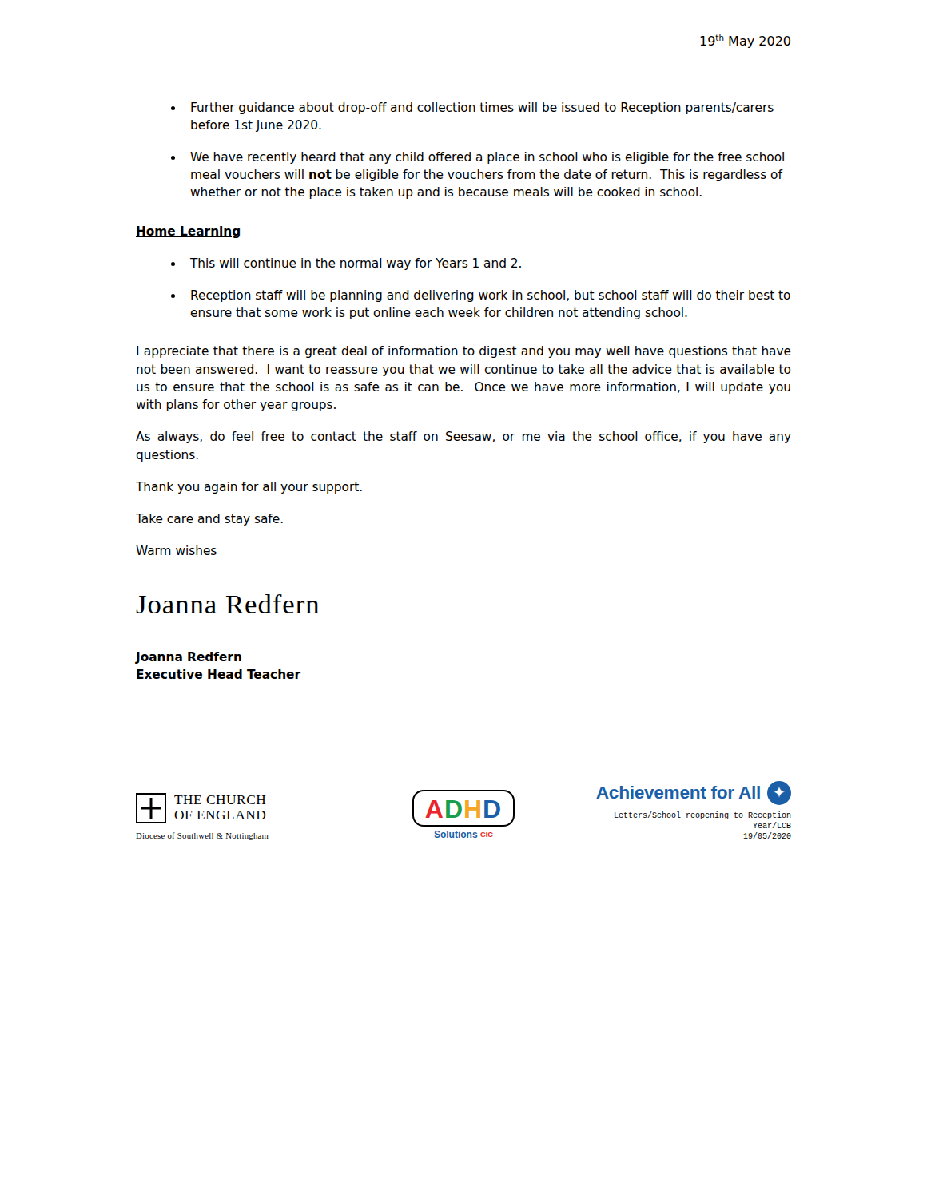19th May 2020
Further guidance about drop-off and collection times will be issued to Reception parents/carers before 1st June 2020.
We have recently heard that any child offered a place in school who is eligible for the free school meal vouchers will not be eligible for the vouchers from the date of return. This is regardless of whether or not the place is taken up and is because meals will be cooked in school.
Home Learning
This will continue in the normal way for Years 1 and 2.
Reception staff will be planning and delivering work in school, but school staff will do their best to ensure that some work is put online each week for children not attending school.
I appreciate that there is a great deal of information to digest and you may well have questions that have not been answered. I want to reassure you that we will continue to take all the advice that is available to us to ensure that the school is as safe as it can be. Once we have more information, I will update you with plans for other year groups.
As always, do feel free to contact the staff on Seesaw, or me via the school office, if you have any questions.
Thank you again for all your support.
Take care and stay safe.
Warm wishes
Joanna Redfern
Joanna Redfern
Executive Head Teacher
THE CHURCH
OF ENGLAND
Diocese of Southwell & Nottingham
ADHD
Solutions CIC
Achievement for All ✦
Letters/School reopening to Reception Year/LCB
19/05/2020